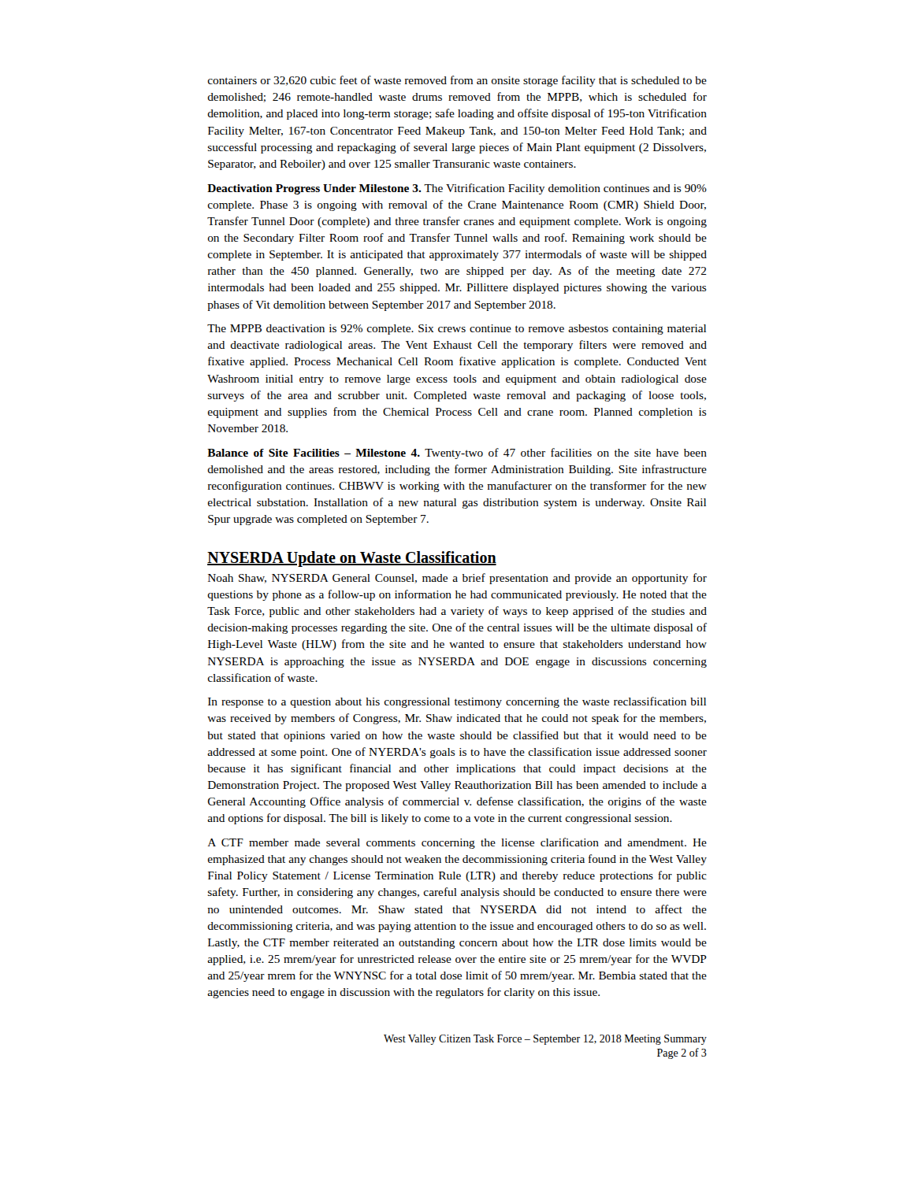containers or 32,620 cubic feet of waste removed from an onsite storage facility that is scheduled to be demolished; 246 remote-handled waste drums removed from the MPPB, which is scheduled for demolition, and placed into long-term storage; safe loading and offsite disposal of 195-ton Vitrification Facility Melter, 167-ton Concentrator Feed Makeup Tank, and 150-ton Melter Feed Hold Tank; and successful processing and repackaging of several large pieces of Main Plant equipment (2 Dissolvers, Separator, and Reboiler) and over 125 smaller Transuranic waste containers.
Deactivation Progress Under Milestone 3. The Vitrification Facility demolition continues and is 90% complete. Phase 3 is ongoing with removal of the Crane Maintenance Room (CMR) Shield Door, Transfer Tunnel Door (complete) and three transfer cranes and equipment complete. Work is ongoing on the Secondary Filter Room roof and Transfer Tunnel walls and roof. Remaining work should be complete in September. It is anticipated that approximately 377 intermodals of waste will be shipped rather than the 450 planned. Generally, two are shipped per day. As of the meeting date 272 intermodals had been loaded and 255 shipped. Mr. Pillittere displayed pictures showing the various phases of Vit demolition between September 2017 and September 2018.
The MPPB deactivation is 92% complete. Six crews continue to remove asbestos containing material and deactivate radiological areas. The Vent Exhaust Cell the temporary filters were removed and fixative applied. Process Mechanical Cell Room fixative application is complete. Conducted Vent Washroom initial entry to remove large excess tools and equipment and obtain radiological dose surveys of the area and scrubber unit. Completed waste removal and packaging of loose tools, equipment and supplies from the Chemical Process Cell and crane room. Planned completion is November 2018.
Balance of Site Facilities – Milestone 4. Twenty-two of 47 other facilities on the site have been demolished and the areas restored, including the former Administration Building. Site infrastructure reconfiguration continues. CHBWV is working with the manufacturer on the transformer for the new electrical substation. Installation of a new natural gas distribution system is underway. Onsite Rail Spur upgrade was completed on September 7.
NYSERDA Update on Waste Classification
Noah Shaw, NYSERDA General Counsel, made a brief presentation and provide an opportunity for questions by phone as a follow-up on information he had communicated previously. He noted that the Task Force, public and other stakeholders had a variety of ways to keep apprised of the studies and decision-making processes regarding the site. One of the central issues will be the ultimate disposal of High-Level Waste (HLW) from the site and he wanted to ensure that stakeholders understand how NYSERDA is approaching the issue as NYSERDA and DOE engage in discussions concerning classification of waste.
In response to a question about his congressional testimony concerning the waste reclassification bill was received by members of Congress, Mr. Shaw indicated that he could not speak for the members, but stated that opinions varied on how the waste should be classified but that it would need to be addressed at some point. One of NYERDA's goals is to have the classification issue addressed sooner because it has significant financial and other implications that could impact decisions at the Demonstration Project. The proposed West Valley Reauthorization Bill has been amended to include a General Accounting Office analysis of commercial v. defense classification, the origins of the waste and options for disposal. The bill is likely to come to a vote in the current congressional session.
A CTF member made several comments concerning the license clarification and amendment. He emphasized that any changes should not weaken the decommissioning criteria found in the West Valley Final Policy Statement / License Termination Rule (LTR) and thereby reduce protections for public safety. Further, in considering any changes, careful analysis should be conducted to ensure there were no unintended outcomes. Mr. Shaw stated that NYSERDA did not intend to affect the decommissioning criteria, and was paying attention to the issue and encouraged others to do so as well. Lastly, the CTF member reiterated an outstanding concern about how the LTR dose limits would be applied, i.e. 25 mrem/year for unrestricted release over the entire site or 25 mrem/year for the WVDP and 25/year mrem for the WNYNSC for a total dose limit of 50 mrem/year. Mr. Bembia stated that the agencies need to engage in discussion with the regulators for clarity on this issue.
West Valley Citizen Task Force – September 12, 2018 Meeting Summary
Page 2 of 3